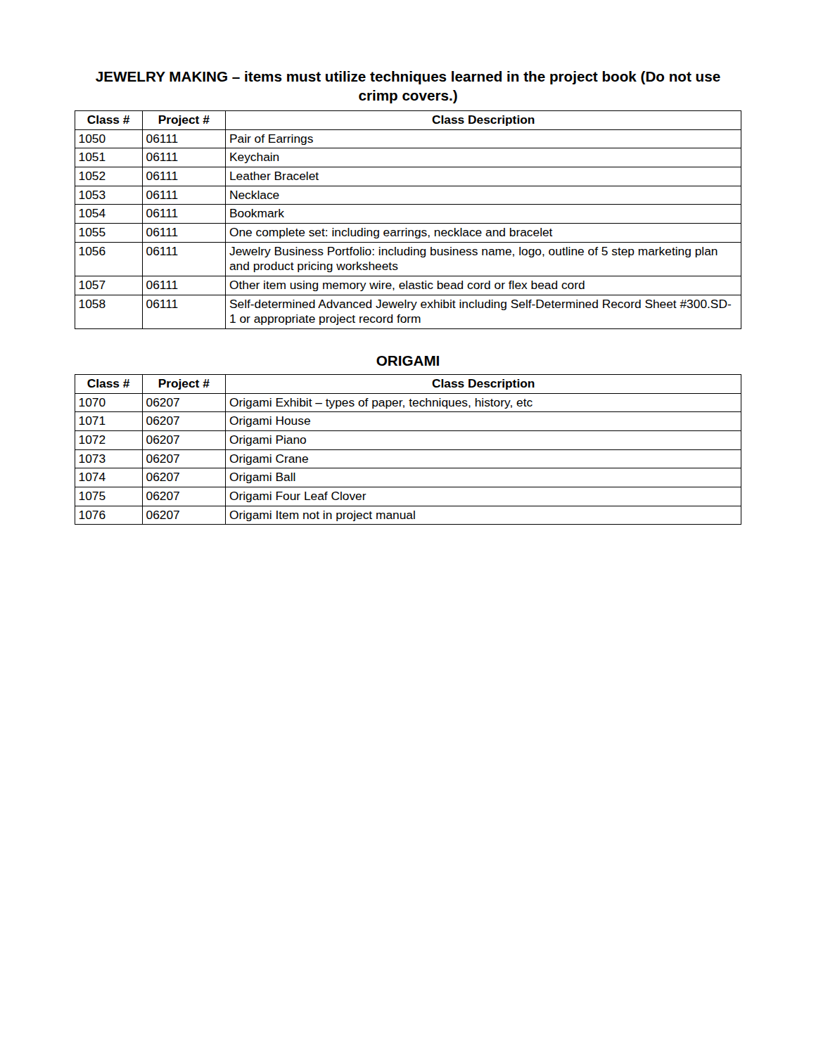JEWELRY MAKING – items must utilize techniques learned in the project book (Do not use crimp covers.)
| Class # | Project # | Class Description |
| --- | --- | --- |
| 1050 | 06111 | Pair of Earrings |
| 1051 | 06111 | Keychain |
| 1052 | 06111 | Leather Bracelet |
| 1053 | 06111 | Necklace |
| 1054 | 06111 | Bookmark |
| 1055 | 06111 | One complete set: including earrings, necklace and bracelet |
| 1056 | 06111 | Jewelry Business Portfolio: including business name, logo, outline of 5 step marketing plan and product pricing worksheets |
| 1057 | 06111 | Other item using memory wire, elastic bead cord or flex bead cord |
| 1058 | 06111 | Self-determined Advanced Jewelry exhibit including Self-Determined Record Sheet #300.SD-1 or appropriate project record form |
ORIGAMI
| Class # | Project # | Class Description |
| --- | --- | --- |
| 1070 | 06207 | Origami Exhibit – types of paper, techniques, history, etc |
| 1071 | 06207 | Origami House |
| 1072 | 06207 | Origami Piano |
| 1073 | 06207 | Origami Crane |
| 1074 | 06207 | Origami Ball |
| 1075 | 06207 | Origami Four Leaf Clover |
| 1076 | 06207 | Origami Item not in project manual |